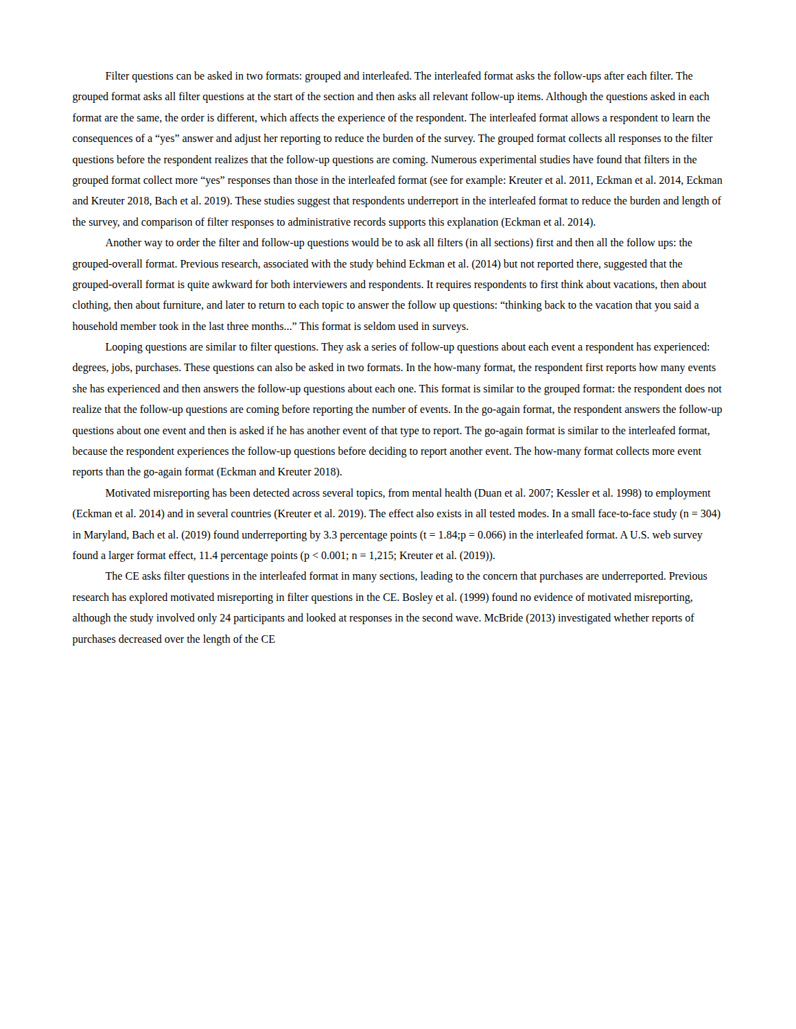Filter questions can be asked in two formats: grouped and interleafed. The interleafed format asks the follow-ups after each filter. The grouped format asks all filter questions at the start of the section and then asks all relevant follow-up items. Although the questions asked in each format are the same, the order is different, which affects the experience of the respondent. The interleafed format allows a respondent to learn the consequences of a “yes” answer and adjust her reporting to reduce the burden of the survey. The grouped format collects all responses to the filter questions before the respondent realizes that the follow-up questions are coming. Numerous experimental studies have found that filters in the grouped format collect more “yes” responses than those in the interleafed format (see for example: Kreuter et al. 2011, Eckman et al. 2014, Eckman and Kreuter 2018, Bach et al. 2019). These studies suggest that respondents underreport in the interleafed format to reduce the burden and length of the survey, and comparison of filter responses to administrative records supports this explanation (Eckman et al. 2014).
Another way to order the filter and follow-up questions would be to ask all filters (in all sections) first and then all the follow ups: the grouped-overall format. Previous research, associated with the study behind Eckman et al. (2014) but not reported there, suggested that the grouped-overall format is quite awkward for both interviewers and respondents. It requires respondents to first think about vacations, then about clothing, then about furniture, and later to return to each topic to answer the follow up questions: “thinking back to the vacation that you said a household member took in the last three months...” This format is seldom used in surveys.
Looping questions are similar to filter questions. They ask a series of follow-up questions about each event a respondent has experienced: degrees, jobs, purchases. These questions can also be asked in two formats. In the how-many format, the respondent first reports how many events she has experienced and then answers the follow-up questions about each one. This format is similar to the grouped format: the respondent does not realize that the follow-up questions are coming before reporting the number of events. In the go-again format, the respondent answers the follow-up questions about one event and then is asked if he has another event of that type to report. The go-again format is similar to the interleafed format, because the respondent experiences the follow-up questions before deciding to report another event. The how-many format collects more event reports than the go-again format (Eckman and Kreuter 2018).
Motivated misreporting has been detected across several topics, from mental health (Duan et al. 2007; Kessler et al. 1998) to employment (Eckman et al. 2014) and in several countries (Kreuter et al. 2019). The effect also exists in all tested modes. In a small face-to-face study (n = 304) in Maryland, Bach et al. (2019) found underreporting by 3.3 percentage points (t = 1.84;p = 0.066) in the interleafed format. A U.S. web survey found a larger format effect, 11.4 percentage points (p < 0.001; n = 1,215; Kreuter et al. (2019)).
The CE asks filter questions in the interleafed format in many sections, leading to the concern that purchases are underreported. Previous research has explored motivated misreporting in filter questions in the CE. Bosley et al. (1999) found no evidence of motivated misreporting, although the study involved only 24 participants and looked at responses in the second wave. McBride (2013) investigated whether reports of purchases decreased over the length of the CE